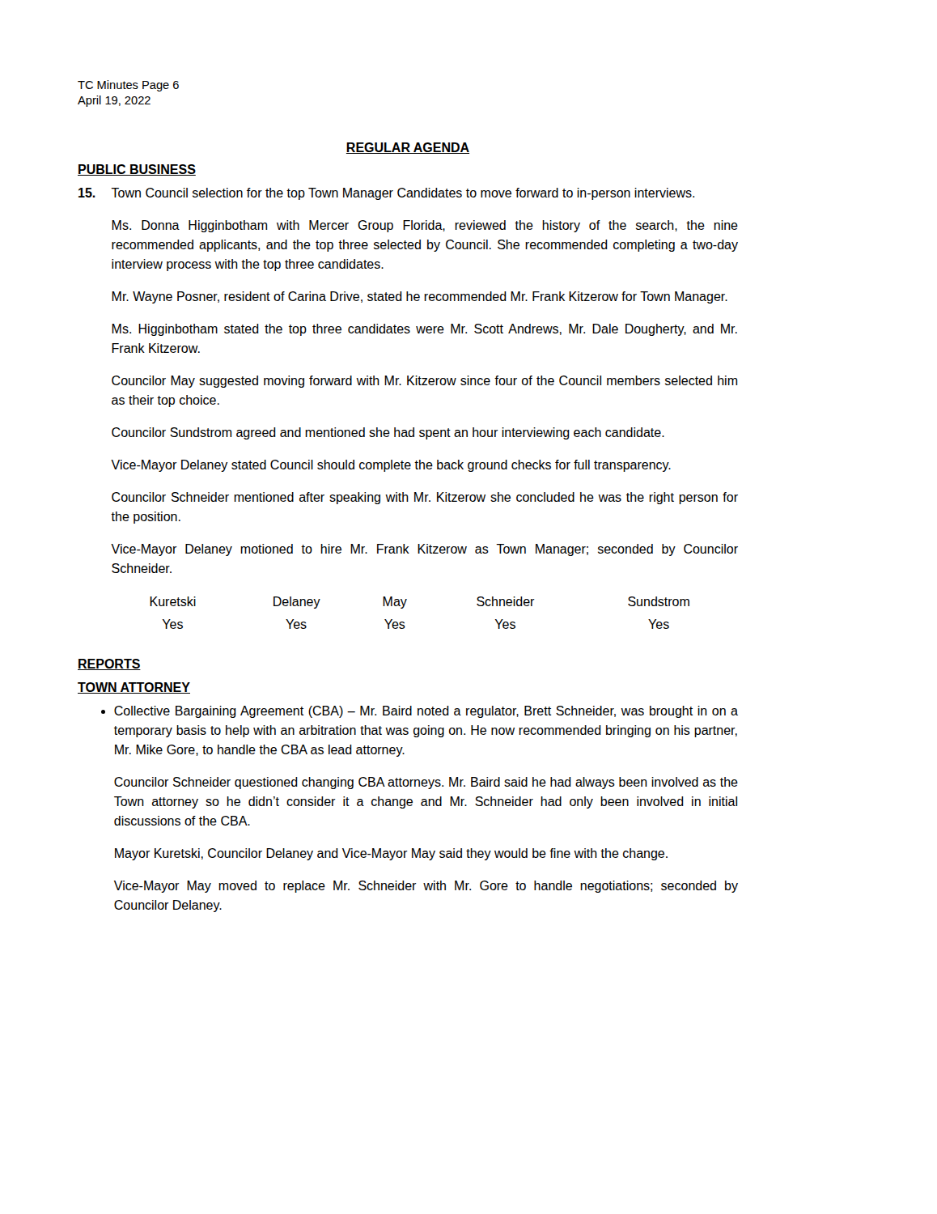TC Minutes Page 6
April 19, 2022
REGULAR AGENDA
PUBLIC BUSINESS
Town Council selection for the top Town Manager Candidates to move forward to in-person interviews.
Ms. Donna Higginbotham with Mercer Group Florida, reviewed the history of the search, the nine recommended applicants, and the top three selected by Council. She recommended completing a two-day interview process with the top three candidates.
Mr. Wayne Posner, resident of Carina Drive, stated he recommended Mr. Frank Kitzerow for Town Manager.
Ms. Higginbotham stated the top three candidates were Mr. Scott Andrews, Mr. Dale Dougherty, and Mr. Frank Kitzerow.
Councilor May suggested moving forward with Mr. Kitzerow since four of the Council members selected him as their top choice.
Councilor Sundstrom agreed and mentioned she had spent an hour interviewing each candidate.
Vice-Mayor Delaney stated Council should complete the back ground checks for full transparency.
Councilor Schneider mentioned after speaking with Mr. Kitzerow she concluded he was the right person for the position.
Vice-Mayor Delaney motioned to hire Mr. Frank Kitzerow as Town Manager; seconded by Councilor Schneider.
| Kuretski | Delaney | May | Schneider | Sundstrom |
| Yes | Yes | Yes | Yes | Yes |
REPORTS
TOWN ATTORNEY
Collective Bargaining Agreement (CBA) – Mr. Baird noted a regulator, Brett Schneider, was brought in on a temporary basis to help with an arbitration that was going on. He now recommended bringing on his partner, Mr. Mike Gore, to handle the CBA as lead attorney.
Councilor Schneider questioned changing CBA attorneys. Mr. Baird said he had always been involved as the Town attorney so he didn’t consider it a change and Mr. Schneider had only been involved in initial discussions of the CBA.
Mayor Kuretski, Councilor Delaney and Vice-Mayor May said they would be fine with the change.
Vice-Mayor May moved to replace Mr. Schneider with Mr. Gore to handle negotiations; seconded by Councilor Delaney.